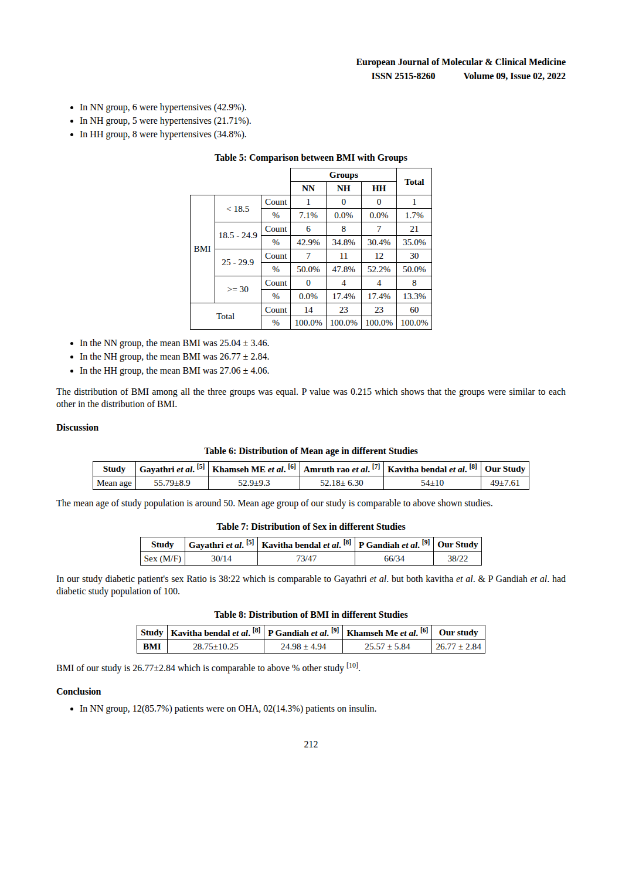European Journal of Molecular & Clinical Medicine
ISSN 2515-8260 Volume 09, Issue 02, 2022
In NN group, 6 were hypertensives (42.9%).
In NH group, 5 were hypertensives (21.71%).
In HH group, 8 were hypertensives (34.8%).
Table 5: Comparison between BMI with Groups
| | | Groups | Total |
| | | NN | NH | HH |
| BMI | < 18.5 | Count | 1 | 0 | 0 | 1 |
| % | 7.1% | 0.0% | 0.0% | 1.7% |
| 18.5 - 24.9 | Count | 6 | 8 | 7 | 21 |
| % | 42.9% | 34.8% | 30.4% | 35.0% |
| 25 - 29.9 | Count | 7 | 11 | 12 | 30 |
| % | 50.0% | 47.8% | 52.2% | 50.0% |
| >= 30 | Count | 0 | 4 | 4 | 8 |
| % | 0.0% | 17.4% | 17.4% | 13.3% |
| Total | Count | 14 | 23 | 23 | 60 |
| % | 100.0% | 100.0% | 100.0% | 100.0% |
In the NN group, the mean BMI was 25.04 ± 3.46.
In the NH group, the mean BMI was 26.77 ± 2.84.
In the HH group, the mean BMI was 27.06 ± 4.06.
The distribution of BMI among all the three groups was equal. P value was 0.215 which shows that the groups were similar to each other in the distribution of BMI.
Discussion
Table 6: Distribution of Mean age in different Studies
| Study | Gayathri et al . [5] | Khamseh ME et al . [6] | Amruth rao et al . [7] | Kavitha bendal et al . [8] | Our Study |
| --- | --- | --- | --- | --- | --- |
| Mean age | 55.79±8.9 | 52.9±9.3 | 52.18± 6.30 | 54±10 | 49±7.61 |
The mean age of study population is around 50. Mean age group of our study is comparable to above shown studies.
Table 7: Distribution of Sex in different Studies
| Study | Gayathri et al . [5] | Kavitha bendal et al . [8] | P Gandiah et al . [9] | Our Study |
| --- | --- | --- | --- | --- |
| Sex (M/F) | 30/14 | 73/47 | 66/34 | 38/22 |
In our study diabetic patient's sex Ratio is 38:22 which is comparable to Gayathri et al. but both kavitha et al. & P Gandiah et al. had diabetic study population of 100.
Table 8: Distribution of BMI in different Studies
| Study | Kavitha bendal et al . [8] | P Gandiah et al . [9] | Khamseh Me et al . [6] | Our study |
| --- | --- | --- | --- | --- |
| BMI | 28.75±10.25 | 24.98 ± 4.94 | 25.57 ± 5.84 | 26.77 ± 2.84 |
BMI of our study is 26.77±2.84 which is comparable to above % other study [10].
Conclusion
In NN group, 12(85.7%) patients were on OHA, 02(14.3%) patients on insulin.
212